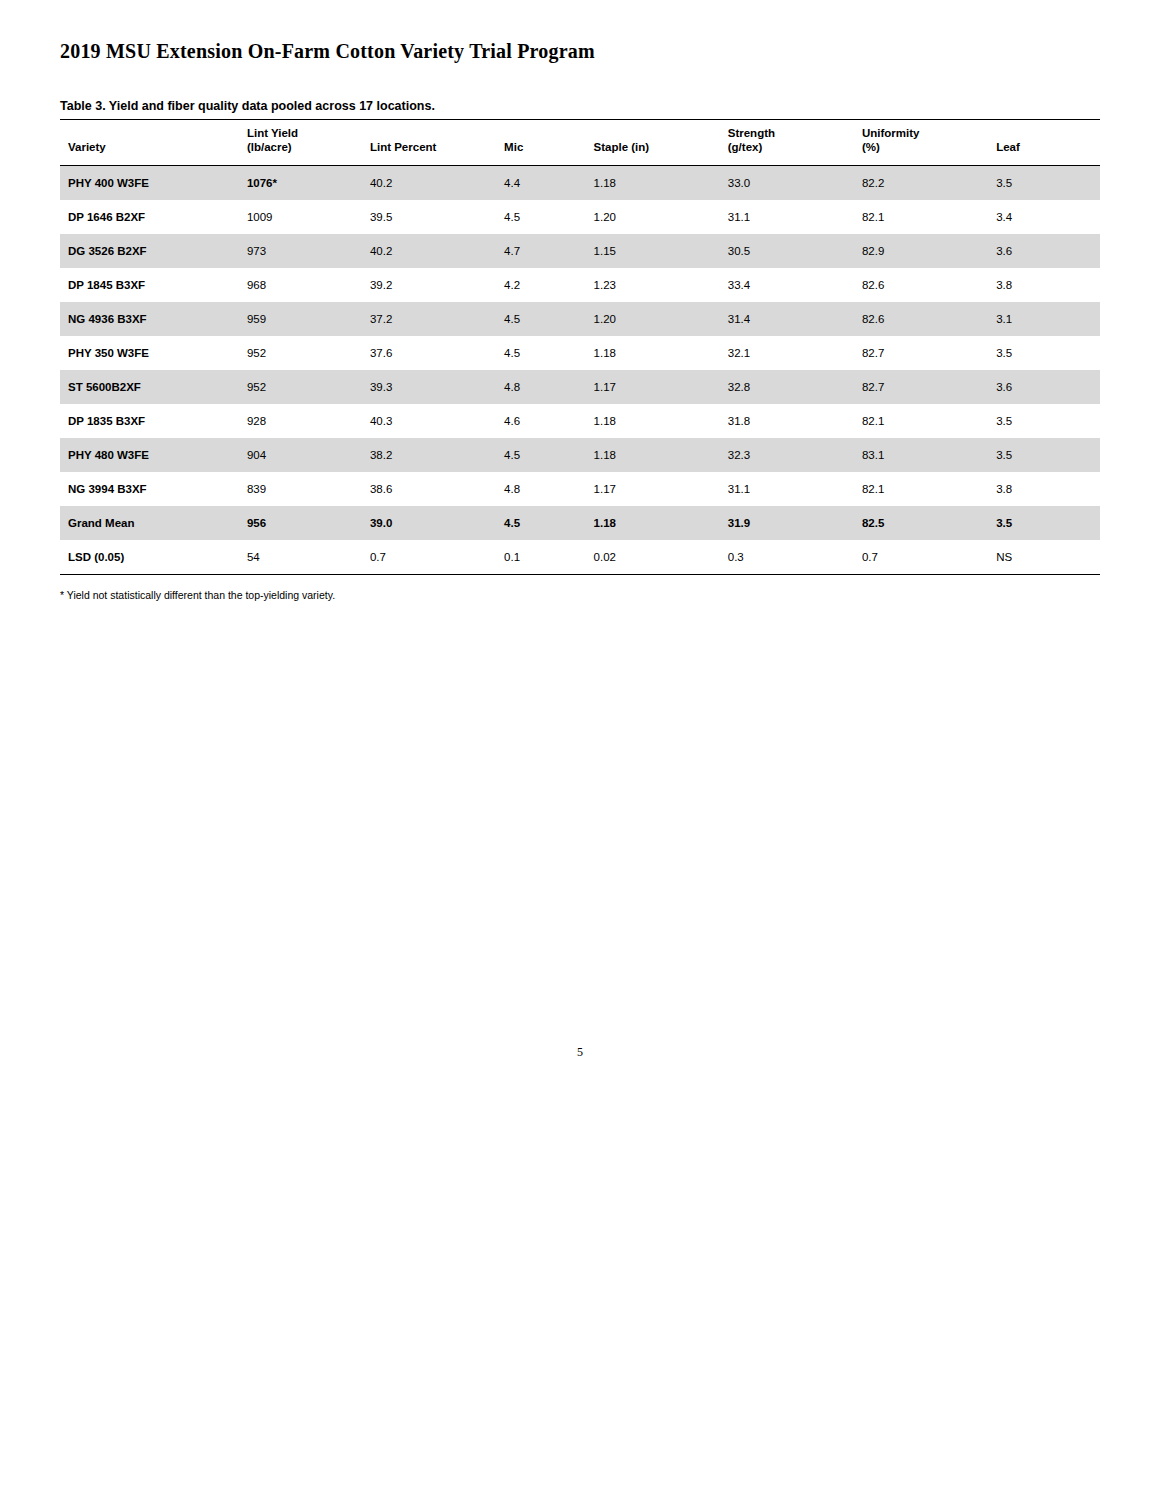2019 MSU Extension On-Farm Cotton Variety Trial Program
Table 3. Yield and fiber quality data pooled across 17 locations.
| Variety | Lint Yield (lb/acre) | Lint Percent | Mic | Staple (in) | Strength (g/tex) | Uniformity (%) | Leaf |
| --- | --- | --- | --- | --- | --- | --- | --- |
| PHY 400 W3FE | 1076* | 40.2 | 4.4 | 1.18 | 33.0 | 82.2 | 3.5 |
| DP 1646 B2XF | 1009 | 39.5 | 4.5 | 1.20 | 31.1 | 82.1 | 3.4 |
| DG 3526 B2XF | 973 | 40.2 | 4.7 | 1.15 | 30.5 | 82.9 | 3.6 |
| DP 1845 B3XF | 968 | 39.2 | 4.2 | 1.23 | 33.4 | 82.6 | 3.8 |
| NG 4936 B3XF | 959 | 37.2 | 4.5 | 1.20 | 31.4 | 82.6 | 3.1 |
| PHY 350 W3FE | 952 | 37.6 | 4.5 | 1.18 | 32.1 | 82.7 | 3.5 |
| ST 5600B2XF | 952 | 39.3 | 4.8 | 1.17 | 32.8 | 82.7 | 3.6 |
| DP 1835 B3XF | 928 | 40.3 | 4.6 | 1.18 | 31.8 | 82.1 | 3.5 |
| PHY 480 W3FE | 904 | 38.2 | 4.5 | 1.18 | 32.3 | 83.1 | 3.5 |
| NG 3994 B3XF | 839 | 38.6 | 4.8 | 1.17 | 31.1 | 82.1 | 3.8 |
| Grand Mean | 956 | 39.0 | 4.5 | 1.18 | 31.9 | 82.5 | 3.5 |
| LSD (0.05) | 54 | 0.7 | 0.1 | 0.02 | 0.3 | 0.7 | NS |
* Yield not statistically different than the top-yielding variety.
5